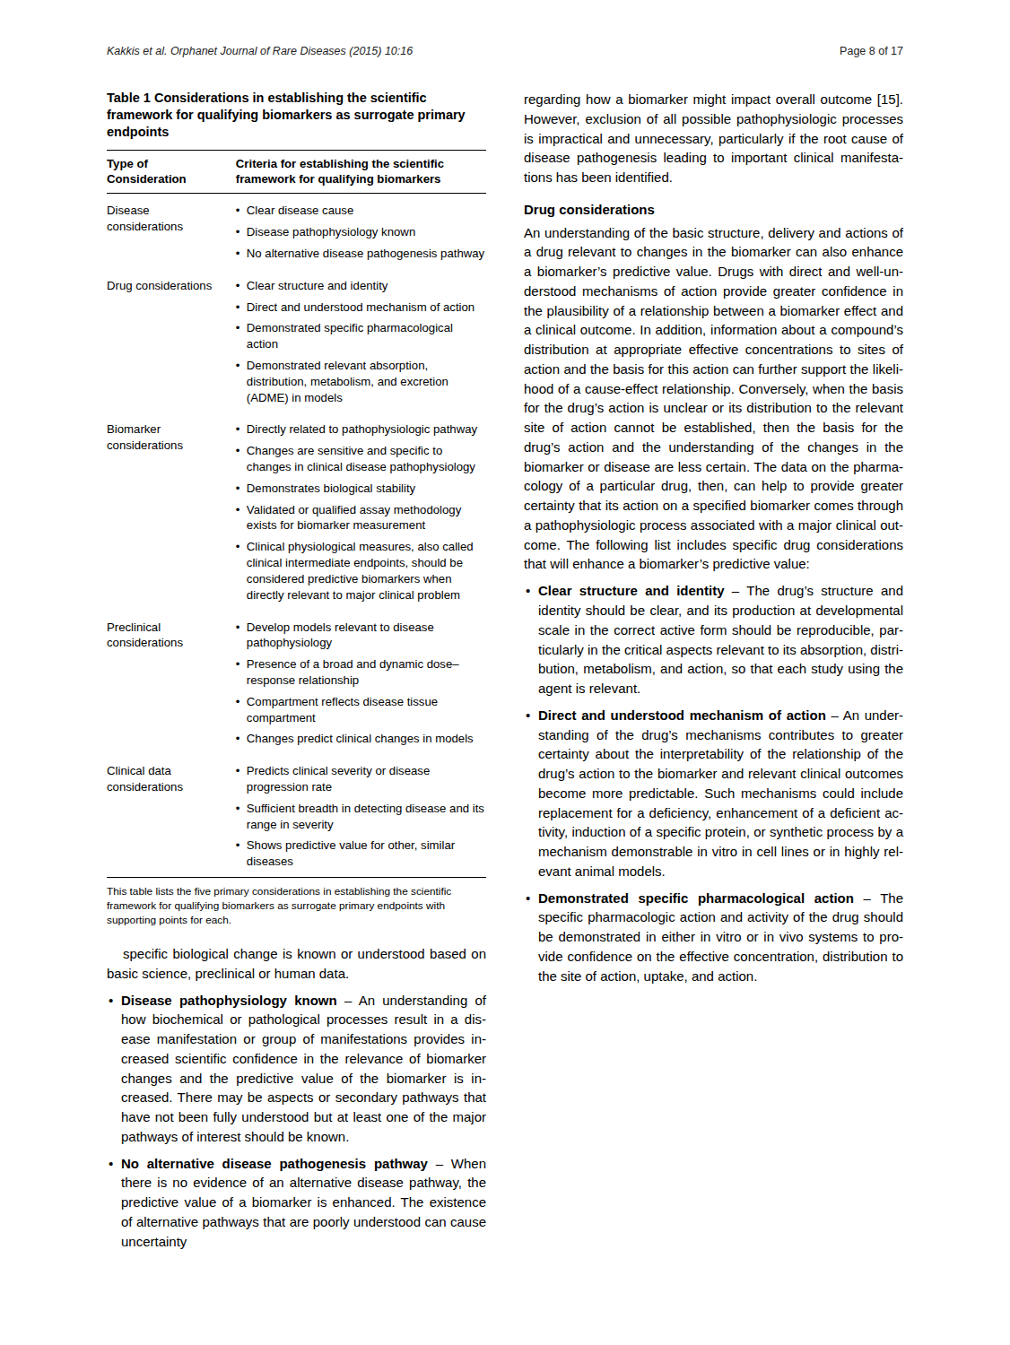Kakkis et al. Orphanet Journal of Rare Diseases (2015) 10:16
Page 8 of 17
Table 1 Considerations in establishing the scientific framework for qualifying biomarkers as surrogate primary endpoints
| Type of Consideration | Criteria for establishing the scientific framework for qualifying biomarkers |
| --- | --- |
| Disease considerations | Clear disease cause Disease pathophysiology known No alternative disease pathogenesis pathway |
| Drug considerations | Clear structure and identity Direct and understood mechanism of action Demonstrated specific pharmacological action Demonstrated relevant absorption, distribution, metabolism, and excretion (ADME) in models |
| Biomarker considerations | Directly related to pathophysiologic pathway Changes are sensitive and specific to changes in clinical disease pathophysiology Demonstrates biological stability Validated or qualified assay methodology exists for biomarker measurement Clinical physiological measures, also called clinical intermediate endpoints, should be considered predictive biomarkers when directly relevant to major clinical problem |
| Preclinical considerations | Develop models relevant to disease pathophysiology Presence of a broad and dynamic dose–response relationship Compartment reflects disease tissue compartment Changes predict clinical changes in models |
| Clinical data considerations | Predicts clinical severity or disease progression rate Sufficient breadth in detecting disease and its range in severity Shows predictive value for other, similar diseases |
This table lists the five primary considerations in establishing the scientific framework for qualifying biomarkers as surrogate primary endpoints with supporting points for each.
specific biological change is known or understood based on basic science, preclinical or human data.
Disease pathophysiology known – An understanding of how biochemical or pathological processes result in a disease manifestation or group of manifestations provides increased scientific confidence in the relevance of biomarker changes and the predictive value of the biomarker is increased. There may be aspects or secondary pathways that have not been fully understood but at least one of the major pathways of interest should be known.
No alternative disease pathogenesis pathway – When there is no evidence of an alternative disease pathway, the predictive value of a biomarker is enhanced. The existence of alternative pathways that are poorly understood can cause uncertainty
regarding how a biomarker might impact overall outcome [15]. However, exclusion of all possible pathophysiologic processes is impractical and unnecessary, particularly if the root cause of disease pathogenesis leading to important clinical manifestations has been identified.
Drug considerations
An understanding of the basic structure, delivery and actions of a drug relevant to changes in the biomarker can also enhance a biomarker’s predictive value. Drugs with direct and well-understood mechanisms of action provide greater confidence in the plausibility of a relationship between a biomarker effect and a clinical outcome. In addition, information about a compound’s distribution at appropriate effective concentrations to sites of action and the basis for this action can further support the likelihood of a cause-effect relationship. Conversely, when the basis for the drug’s action is unclear or its distribution to the relevant site of action cannot be established, then the basis for the drug’s action and the understanding of the changes in the biomarker or disease are less certain. The data on the pharmacology of a particular drug, then, can help to provide greater certainty that its action on a specified biomarker comes through a pathophysiologic process associated with a major clinical outcome. The following list includes specific drug considerations that will enhance a biomarker’s predictive value:
Clear structure and identity – The drug’s structure and identity should be clear, and its production at developmental scale in the correct active form should be reproducible, particularly in the critical aspects relevant to its absorption, distribution, metabolism, and action, so that each study using the agent is relevant.
Direct and understood mechanism of action – An understanding of the drug’s mechanisms contributes to greater certainty about the interpretability of the relationship of the drug’s action to the biomarker and relevant clinical outcomes become more predictable. Such mechanisms could include replacement for a deficiency, enhancement of a deficient activity, induction of a specific protein, or synthetic process by a mechanism demonstrable in vitro in cell lines or in highly relevant animal models.
Demonstrated specific pharmacological action – The specific pharmacologic action and activity of the drug should be demonstrated in either in vitro or in vivo systems to provide confidence on the effective concentration, distribution to the site of action, uptake, and action.